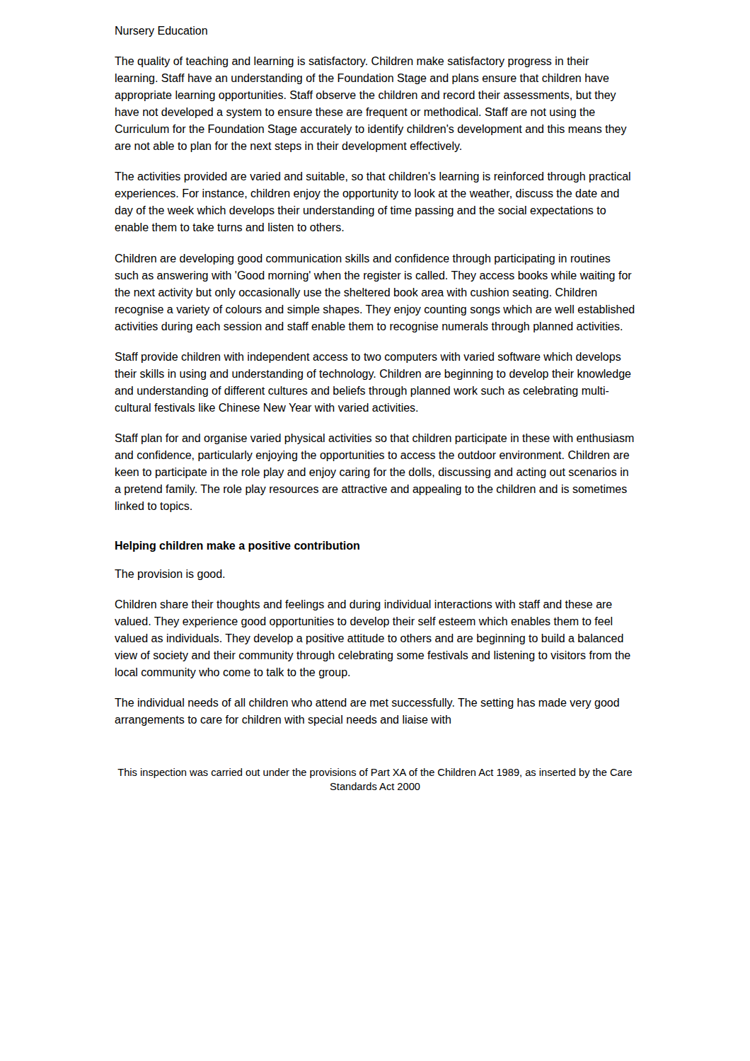Nursery Education
The quality of teaching and learning is satisfactory. Children make satisfactory progress in their learning. Staff have an understanding of the Foundation Stage and plans ensure that children have appropriate learning opportunities. Staff observe the children and record their assessments, but they have not developed a system to ensure these are frequent or methodical. Staff are not using the Curriculum for the Foundation Stage accurately to identify children's development and this means they are not able to plan for the next steps in their development effectively.
The activities provided are varied and suitable, so that children's learning is reinforced through practical experiences. For instance, children enjoy the opportunity to look at the weather, discuss the date and day of the week which develops their understanding of time passing and the social expectations to enable them to take turns and listen to others.
Children are developing good communication skills and confidence through participating in routines such as answering with 'Good morning' when the register is called. They access books while waiting for the next activity but only occasionally use the sheltered book area with cushion seating. Children recognise a variety of colours and simple shapes. They enjoy counting songs which are well established activities during each session and staff enable them to recognise numerals through planned activities.
Staff provide children with independent access to two computers with varied software which develops their skills in using and understanding of technology. Children are beginning to develop their knowledge and understanding of different cultures and beliefs through planned work such as celebrating multi-cultural festivals like Chinese New Year with varied activities.
Staff plan for and organise varied physical activities so that children participate in these with enthusiasm and confidence, particularly enjoying the opportunities to access the outdoor environment. Children are keen to participate in the role play and enjoy caring for the dolls, discussing and acting out scenarios in a pretend family. The role play resources are attractive and appealing to the children and is sometimes linked to topics.
Helping children make a positive contribution
The provision is good.
Children share their thoughts and feelings and during individual interactions with staff and these are valued. They experience good opportunities to develop their self esteem which enables them to feel valued as individuals. They develop a positive attitude to others and are beginning to build a balanced view of society and their community through celebrating some festivals and listening to visitors from the local community who come to talk to the group.
The individual needs of all children who attend are met successfully. The setting has made very good arrangements to care for children with special needs and liaise with
This inspection was carried out under the provisions of Part XA of the Children Act 1989, as inserted by the Care Standards Act 2000